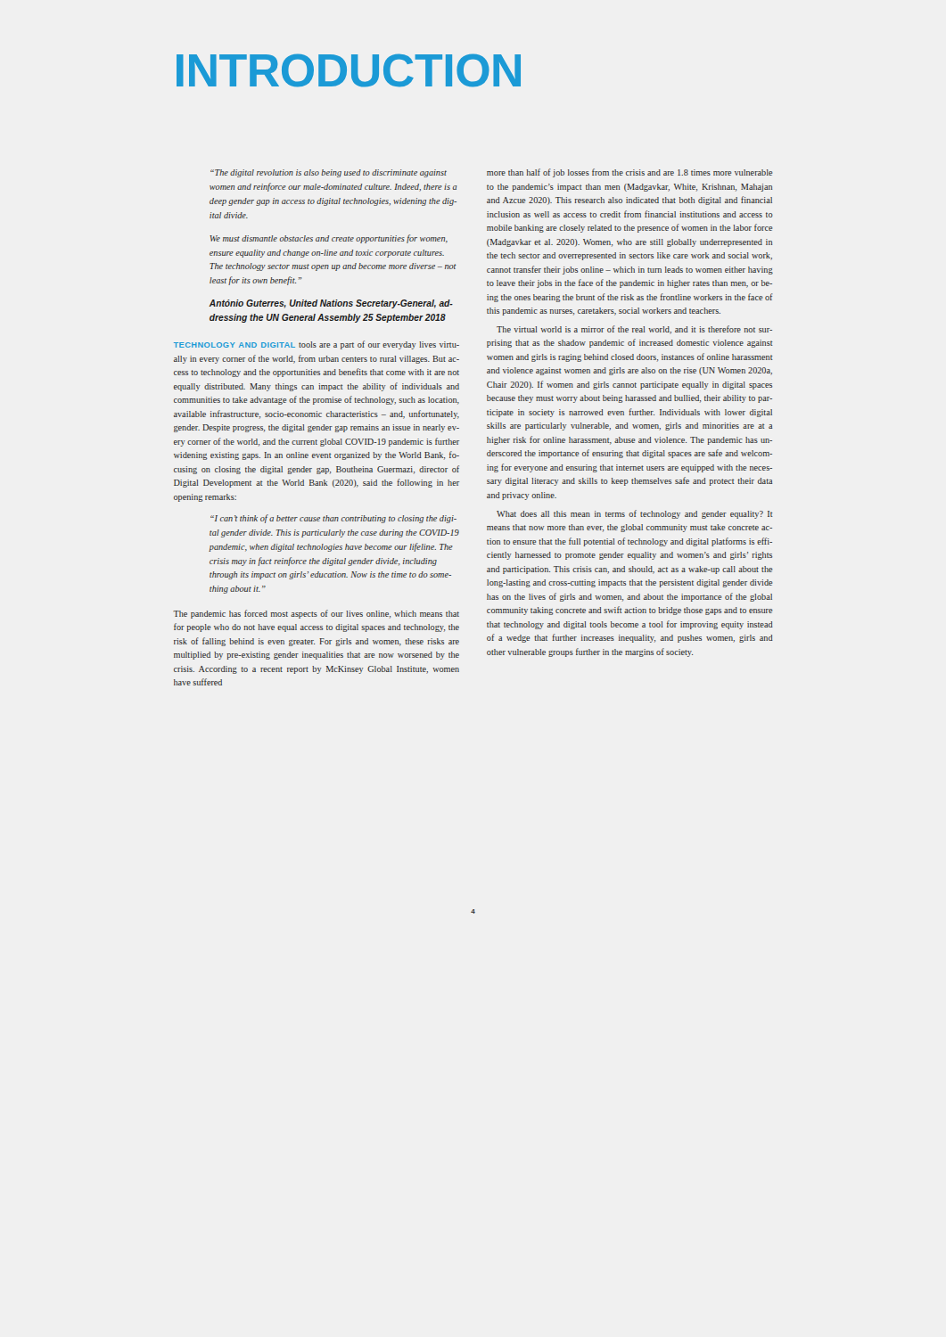INTRODUCTION
“The digital revolution is also being used to discriminate against women and reinforce our male-dominated culture. Indeed, there is a deep gender gap in access to digital technologies, widening the digital divide.
We must dismantle obstacles and create opportunities for women, ensure equality and change on-line and toxic corporate cultures. The technology sector must open up and become more diverse – not least for its own benefit.”
António Guterres, United Nations Secretary-General, addressing the UN General Assembly 25 September 2018
TECHNOLOGY AND DIGITAL tools are a part of our everyday lives virtually in every corner of the world, from urban centers to rural villages. But access to technology and the opportunities and benefits that come with it are not equally distributed. Many things can impact the ability of individuals and communities to take advantage of the promise of technology, such as location, available infrastructure, socio-economic characteristics – and, unfortunately, gender. Despite progress, the digital gender gap remains an issue in nearly every corner of the world, and the current global COVID-19 pandemic is further widening existing gaps. In an online event organized by the World Bank, focusing on closing the digital gender gap, Boutheina Guermazi, director of Digital Development at the World Bank (2020), said the following in her opening remarks:
“I can’t think of a better cause than contributing to closing the digital gender divide. This is particularly the case during the COVID-19 pandemic, when digital technologies have become our lifeline. The crisis may in fact reinforce the digital gender divide, including through its impact on girls’ education. Now is the time to do something about it.”
The pandemic has forced most aspects of our lives online, which means that for people who do not have equal access to digital spaces and technology, the risk of falling behind is even greater. For girls and women, these risks are multiplied by pre-existing gender inequalities that are now worsened by the crisis. According to a recent report by McKinsey Global Institute, women have suffered
more than half of job losses from the crisis and are 1.8 times more vulnerable to the pandemic’s impact than men (Madgavkar, White, Krishnan, Mahajan and Azcue 2020). This research also indicated that both digital and financial inclusion as well as access to credit from financial institutions and access to mobile banking are closely related to the presence of women in the labor force (Madgavkar et al. 2020). Women, who are still globally underrepresented in the tech sector and overrepresented in sectors like care work and social work, cannot transfer their jobs online – which in turn leads to women either having to leave their jobs in the face of the pandemic in higher rates than men, or being the ones bearing the brunt of the risk as the frontline workers in the face of this pandemic as nurses, caretakers, social workers and teachers.
The virtual world is a mirror of the real world, and it is therefore not surprising that as the shadow pandemic of increased domestic violence against women and girls is raging behind closed doors, instances of online harassment and violence against women and girls are also on the rise (UN Women 2020a, Chair 2020). If women and girls cannot participate equally in digital spaces because they must worry about being harassed and bullied, their ability to participate in society is narrowed even further. Individuals with lower digital skills are particularly vulnerable, and women, girls and minorities are at a higher risk for online harassment, abuse and violence. The pandemic has underscored the importance of ensuring that digital spaces are safe and welcoming for everyone and ensuring that internet users are equipped with the necessary digital literacy and skills to keep themselves safe and protect their data and privacy online.
What does all this mean in terms of technology and gender equality? It means that now more than ever, the global community must take concrete action to ensure that the full potential of technology and digital platforms is efficiently harnessed to promote gender equality and women’s and girls’ rights and participation. This crisis can, and should, act as a wake-up call about the long-lasting and cross-cutting impacts that the persistent digital gender divide has on the lives of girls and women, and about the importance of the global community taking concrete and swift action to bridge those gaps and to ensure that technology and digital tools become a tool for improving equity instead of a wedge that further increases inequality, and pushes women, girls and other vulnerable groups further in the margins of society.
4